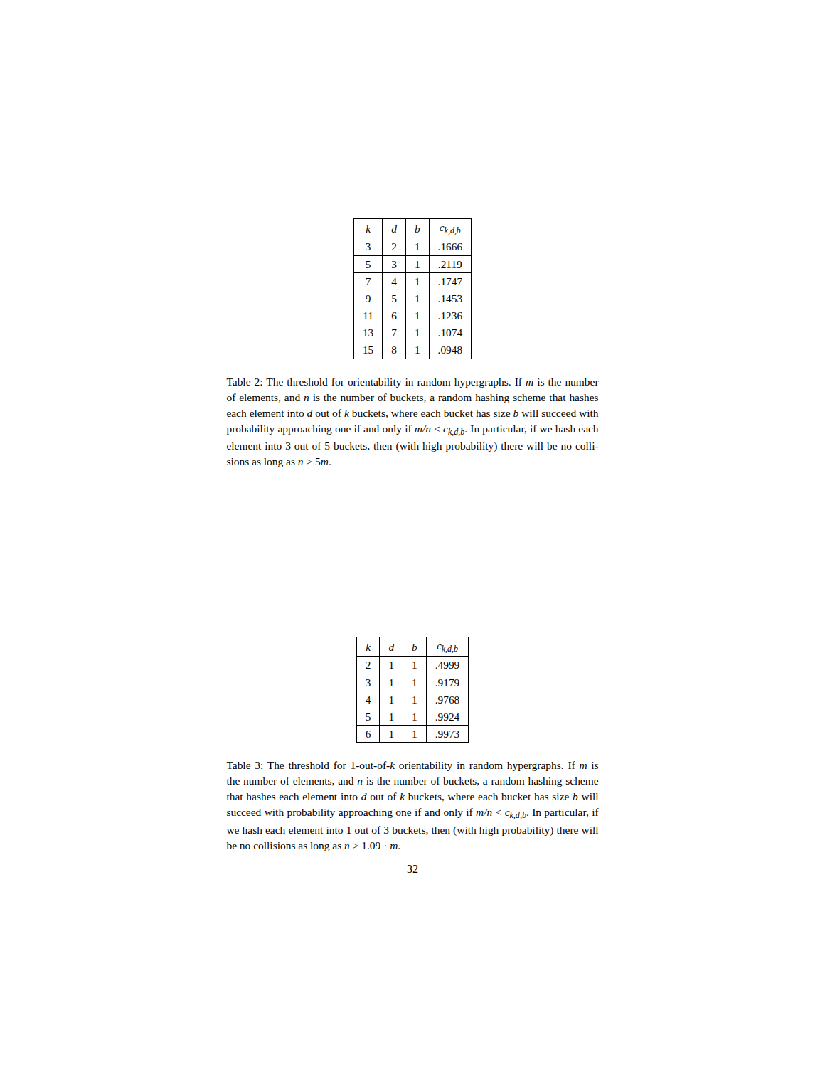| k | d | b | c k,d,b |
| --- | --- | --- | --- |
| 3 | 2 | 1 | .1666 |
| 5 | 3 | 1 | .2119 |
| 7 | 4 | 1 | .1747 |
| 9 | 5 | 1 | .1453 |
| 11 | 6 | 1 | .1236 |
| 13 | 7 | 1 | .1074 |
| 15 | 8 | 1 | .0948 |
Table 2: The threshold for orientability in random hypergraphs. If m is the number of elements, and n is the number of buckets, a random hashing scheme that hashes each element into d out of k buckets, where each bucket has size b will succeed with probability approaching one if and only if m/n < ck,d,b. In particular, if we hash each element into 3 out of 5 buckets, then (with high probability) there will be no collisions as long as n > 5m.
| k | d | b | c k,d,b |
| --- | --- | --- | --- |
| 2 | 1 | 1 | .4999 |
| 3 | 1 | 1 | .9179 |
| 4 | 1 | 1 | .9768 |
| 5 | 1 | 1 | .9924 |
| 6 | 1 | 1 | .9973 |
Table 3: The threshold for 1-out-of-k orientability in random hypergraphs. If m is the number of elements, and n is the number of buckets, a random hashing scheme that hashes each element into d out of k buckets, where each bucket has size b will succeed with probability approaching one if and only if m/n < ck,d,b. In particular, if we hash each element into 1 out of 3 buckets, then (with high probability) there will be no collisions as long as n > 1.09 · m.
32